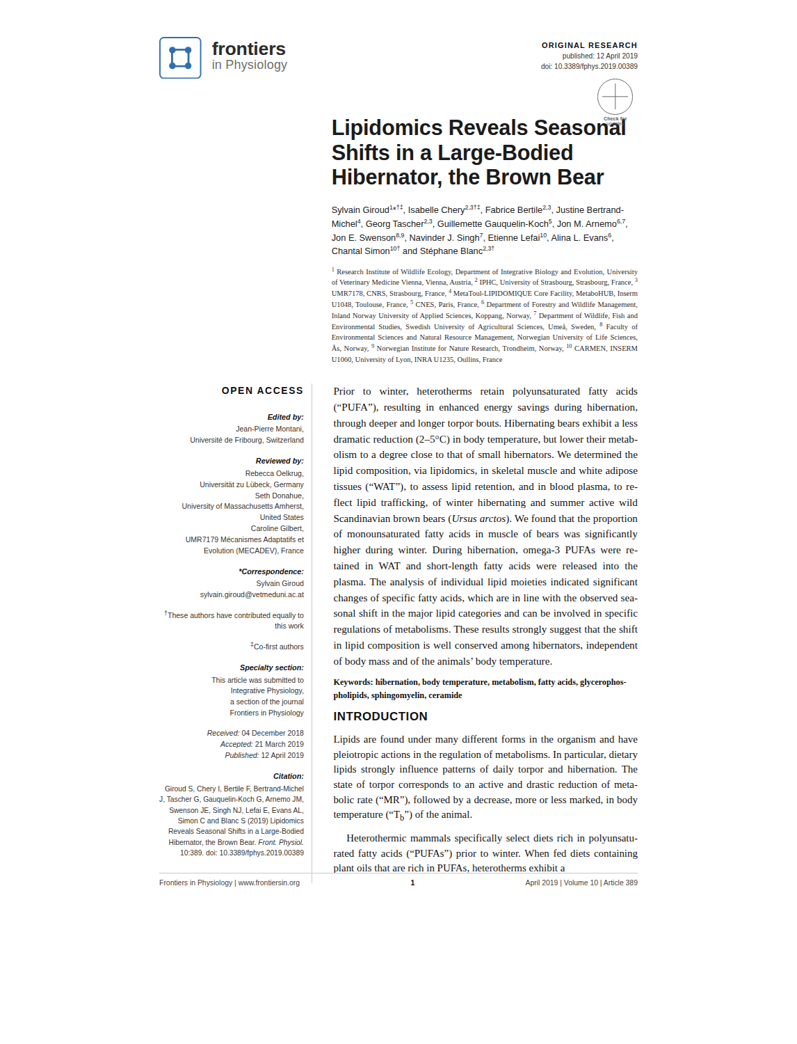frontiers
in Physiology
Original Research
published: 12 April 2019
doi: 10.3389/fphys.2019.00389
Check for
updates
Lipidomics Reveals Seasonal Shifts in a Large-Bodied Hibernator, the Brown Bear
Sylvain Giroud1*†‡, Isabelle Chery2,3†‡, Fabrice Bertile2,3, Justine Bertrand-Michel4, Georg Tascher2,3, Guillemette Gauquelin-Koch5, Jon M. Arnemo6,7, Jon E. Swenson8,9, Navinder J. Singh7, Etienne Lefai10, Alina L. Evans6, Chantal Simon10† and Stéphane Blanc2,3†
1 Research Institute of Wildlife Ecology, Department of Integrative Biology and Evolution, University of Veterinary Medicine Vienna, Vienna, Austria, 2 IPHC, University of Strasbourg, Strasbourg, France, 3 UMR7178, CNRS, Strasbourg, France, 4 MetaToul-LIPIDOMIQUE Core Facility, MetaboHUB, Inserm U1048, Toulouse, France, 5 CNES, Paris, France, 6 Department of Forestry and Wildlife Management, Inland Norway University of Applied Sciences, Koppang, Norway, 7 Department of Wildlife, Fish and Environmental Studies, Swedish University of Agricultural Sciences, Umeå, Sweden, 8 Faculty of Environmental Sciences and Natural Resource Management, Norwegian University of Life Sciences, Ås, Norway, 9 Norwegian Institute for Nature Research, Trondheim, Norway, 10 CARMEN, INSERM U1060, University of Lyon, INRA U1235, Oullins, France
OPEN ACCESS
Edited by:
Jean-Pierre Montani,
Université de Fribourg, Switzerland
Reviewed by:
Rebecca Oelkrug,
Universität zu Lübeck, Germany
Seth Donahue,
University of Massachusetts Amherst, United States
Caroline Gilbert,
UMR7179 Mécanismes Adaptatifs et Evolution (MECADEV), France
*Correspondence:
Sylvain Giroud
sylvain.giroud@vetmeduni.ac.at
†These authors have contributed equally to this work
‡Co-first authors
Specialty section:
This article was submitted to
Integrative Physiology,
a section of the journal
Frontiers in Physiology
Received: 04 December 2018
Accepted: 21 March 2019
Published: 12 April 2019
Citation:
Giroud S, Chery I, Bertile F, Bertrand-Michel J, Tascher G, Gauquelin-Koch G, Arnemo JM, Swenson JE, Singh NJ, Lefai E, Evans AL, Simon C and Blanc S (2019) Lipidomics Reveals Seasonal Shifts in a Large-Bodied Hibernator, the Brown Bear. Front. Physiol. 10:389. doi: 10.3389/fphys.2019.00389
Prior to winter, heterotherms retain polyunsaturated fatty acids (“PUFA”), resulting in enhanced energy savings during hibernation, through deeper and longer torpor bouts. Hibernating bears exhibit a less dramatic reduction (2–5°C) in body temperature, but lower their metabolism to a degree close to that of small hibernators. We determined the lipid composition, via lipidomics, in skeletal muscle and white adipose tissues (“WAT”), to assess lipid retention, and in blood plasma, to reflect lipid trafficking, of winter hibernating and summer active wild Scandinavian brown bears (Ursus arctos). We found that the proportion of monounsaturated fatty acids in muscle of bears was significantly higher during winter. During hibernation, omega-3 PUFAs were retained in WAT and short-length fatty acids were released into the plasma. The analysis of individual lipid moieties indicated significant changes of specific fatty acids, which are in line with the observed seasonal shift in the major lipid categories and can be involved in specific regulations of metabolisms. These results strongly suggest that the shift in lipid composition is well conserved among hibernators, independent of body mass and of the animals’ body temperature.
Keywords: hibernation, body temperature, metabolism, fatty acids, glycerophospholipids, sphingomyelin, ceramide
INTRODUCTION
Lipids are found under many different forms in the organism and have pleiotropic actions in the regulation of metabolisms. In particular, dietary lipids strongly influence patterns of daily torpor and hibernation. The state of torpor corresponds to an active and drastic reduction of metabolic rate (“MR”), followed by a decrease, more or less marked, in body temperature (“Tb”) of the animal.
Heterothermic mammals specifically select diets rich in polyunsaturated fatty acids (“PUFAs”) prior to winter. When fed diets containing plant oils that are rich in PUFAs, heterotherms exhibit a
Frontiers in Physiology | www.frontiersin.org
1
April 2019 | Volume 10 | Article 389